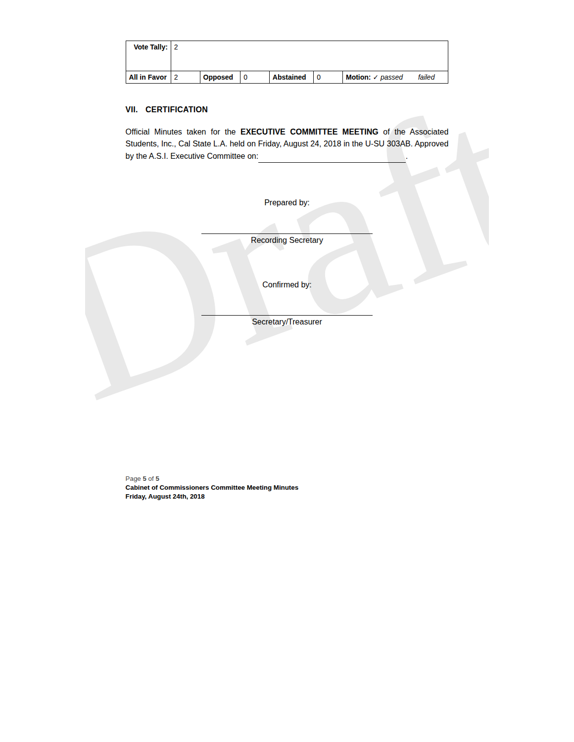Draft
| Vote Tally: | 2 |
| All in Favor | 2 | Opposed | 0 | Abstained | 0 | Motion: ✓ passed failed |
VII. CERTIFICATION
Official Minutes taken for the EXECUTIVE COMMITTEE MEETING of the Associated Students, Inc., Cal State L.A. held on Friday, August 24, 2018 in the U-SU 303AB. Approved by the A.S.I. Executive Committee on: .
Prepared by:
Recording Secretary
Confirmed by:
Secretary/Treasurer
Page 5 of 5
Cabinet of Commissioners Committee Meeting Minutes
Friday, August 24th, 2018